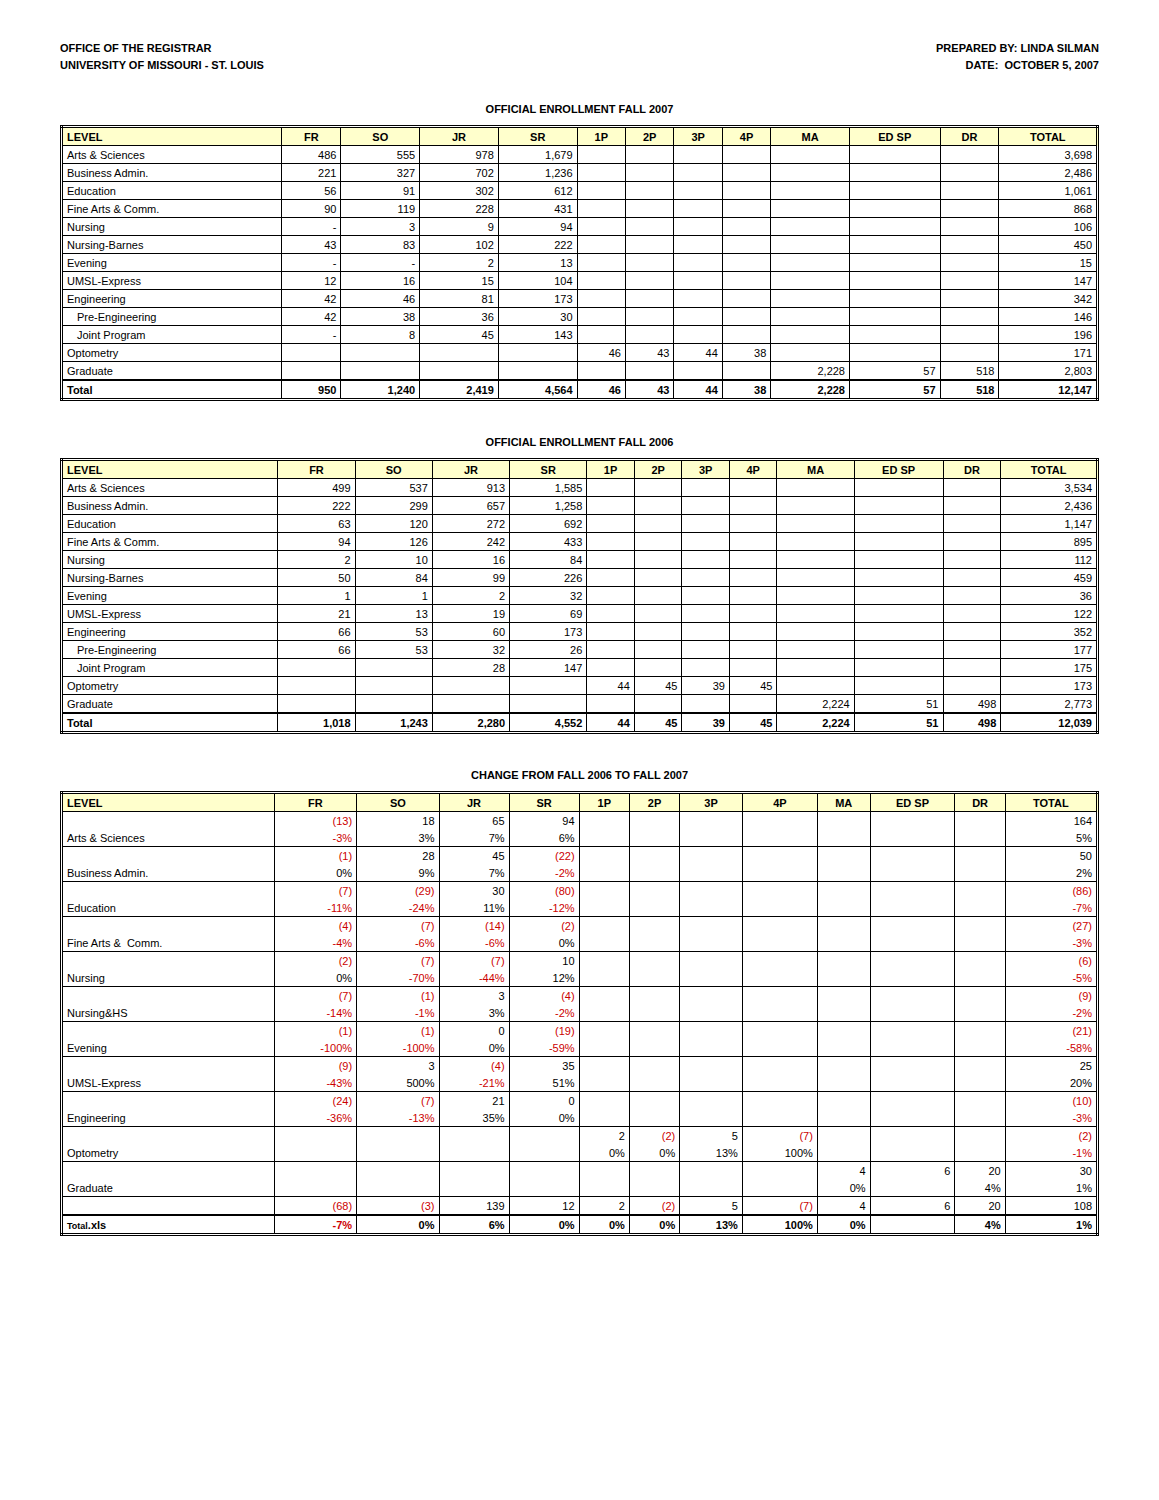OFFICE OF THE REGISTRAR
UNIVERSITY OF MISSOURI - ST. LOUIS
PREPARED BY: LINDA SILMAN
DATE: OCTOBER 5, 2007
OFFICIAL ENROLLMENT FALL 2007
| LEVEL | FR | SO | JR | SR | 1P | 2P | 3P | 4P | MA | ED SP | DR | TOTAL |
| --- | --- | --- | --- | --- | --- | --- | --- | --- | --- | --- | --- | --- |
| Arts & Sciences | 486 | 555 | 978 | 1,679 | | | | | | | | 3,698 |
| Business Admin. | 221 | 327 | 702 | 1,236 | | | | | | | | 2,486 |
| Education | 56 | 91 | 302 | 612 | | | | | | | | 1,061 |
| Fine Arts & Comm. | 90 | 119 | 228 | 431 | | | | | | | | 868 |
| Nursing | - | 3 | 9 | 94 | | | | | | | | 106 |
| Nursing-Barnes | 43 | 83 | 102 | 222 | | | | | | | | 450 |
| Evening | - | - | 2 | 13 | | | | | | | | 15 |
| UMSL-Express | 12 | 16 | 15 | 104 | | | | | | | | 147 |
| Engineering | 42 | 46 | 81 | 173 | | | | | | | | 342 |
| Pre-Engineering | 42 | 38 | 36 | 30 | | | | | | | | 146 |
| Joint Program | - | 8 | 45 | 143 | | | | | | | | 196 |
| Optometry | | | | | 46 | 43 | 44 | 38 | | | | 171 |
| Graduate | | | | | | | | | 2,228 | 57 | 518 | 2,803 |
| Total | 950 | 1,240 | 2,419 | 4,564 | 46 | 43 | 44 | 38 | 2,228 | 57 | 518 | 12,147 |
OFFICIAL ENROLLMENT FALL 2006
| LEVEL | FR | SO | JR | SR | 1P | 2P | 3P | 4P | MA | ED SP | DR | TOTAL |
| --- | --- | --- | --- | --- | --- | --- | --- | --- | --- | --- | --- | --- |
| Arts & Sciences | 499 | 537 | 913 | 1,585 | | | | | | | | 3,534 |
| Business Admin. | 222 | 299 | 657 | 1,258 | | | | | | | | 2,436 |
| Education | 63 | 120 | 272 | 692 | | | | | | | | 1,147 |
| Fine Arts & Comm. | 94 | 126 | 242 | 433 | | | | | | | | 895 |
| Nursing | 2 | 10 | 16 | 84 | | | | | | | | 112 |
| Nursing-Barnes | 50 | 84 | 99 | 226 | | | | | | | | 459 |
| Evening | 1 | 1 | 2 | 32 | | | | | | | | 36 |
| UMSL-Express | 21 | 13 | 19 | 69 | | | | | | | | 122 |
| Engineering | 66 | 53 | 60 | 173 | | | | | | | | 352 |
| Pre-Engineering | 66 | 53 | 32 | 26 | | | | | | | | 177 |
| Joint Program | | | 28 | 147 | | | | | | | | 175 |
| Optometry | | | | | 44 | 45 | 39 | 45 | | | | 173 |
| Graduate | | | | | | | | | 2,224 | 51 | 498 | 2,773 |
| Total | 1,018 | 1,243 | 2,280 | 4,552 | 44 | 45 | 39 | 45 | 2,224 | 51 | 498 | 12,039 |
CHANGE FROM FALL 2006 TO FALL 2007
| LEVEL | FR | SO | JR | SR | 1P | 2P | 3P | 4P | MA | ED SP | DR | TOTAL |
| --- | --- | --- | --- | --- | --- | --- | --- | --- | --- | --- | --- | --- |
| | (13) | 18 | 65 | 94 | | | | | | | | 164 |
| Arts & Sciences | -3% | 3% | 7% | 6% | | | | | | | | 5% |
| | (1) | 28 | 45 | (22) | | | | | | | | 50 |
| Business Admin. | 0% | 9% | 7% | -2% | | | | | | | | 2% |
| | (7) | (29) | 30 | (80) | | | | | | | | (86) |
| Education | -11% | -24% | 11% | -12% | | | | | | | | -7% |
| | (4) | (7) | (14) | (2) | | | | | | | | (27) |
| Fine Arts & Comm. | -4% | -6% | -6% | 0% | | | | | | | | -3% |
| | (2) | (7) | (7) | 10 | | | | | | | | (6) |
| Nursing | 0% | -70% | -44% | 12% | | | | | | | | -5% |
| | (7) | (1) | 3 | (4) | | | | | | | | (9) |
| Nursing&HS | -14% | -1% | 3% | -2% | | | | | | | | -2% |
| | (1) | (1) | 0 | (19) | | | | | | | | (21) |
| Evening | -100% | -100% | 0% | -59% | | | | | | | | -58% |
| | (9) | 3 | (4) | 35 | | | | | | | | 25 |
| UMSL-Express | -43% | 500% | -21% | 51% | | | | | | | | 20% |
| | (24) | (7) | 21 | 0 | | | | | | | | (10) |
| Engineering | -36% | -13% | 35% | 0% | | | | | | | | -3% |
| | | | | | 2 | (2) | 5 | (7) | | | | (2) |
| Optometry | | | | | 0% | 0% | 13% | 100% | | | | -1% |
| | | | | | | | | | 4 | 6 | 20 | 30 |
| Graduate | | | | | | | | | 0% | | 4% | 1% |
| | (68) | (3) | 139 | 12 | 2 | (2) | 5 | (7) | 4 | 6 | 20 | 108 |
| Total .xls | -7% | 0% | 6% | 0% | 0% | 0% | 13% | 100% | 0% | | 4% | 1% |